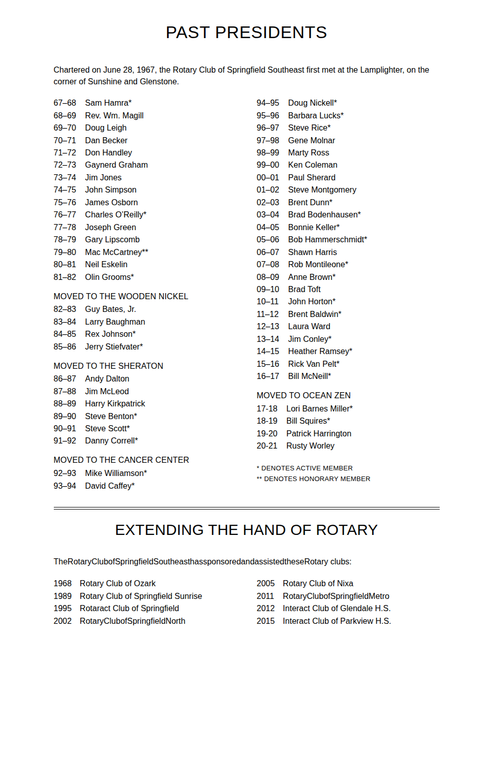PAST PRESIDENTS
Chartered on June 28, 1967, the Rotary Club of Springfield Southeast first met at the Lamplighter, on the corner of Sunshine and Glenstone.
| 67–68 | Sam Hamra* |
| 68–69 | Rev. Wm. Magill |
| 69–70 | Doug Leigh |
| 70–71 | Dan Becker |
| 71–72 | Don Handley |
| 72–73 | Gaynerd Graham |
| 73–74 | Jim Jones |
| 74–75 | John Simpson |
| 75–76 | James Osborn |
| 76–77 | Charles O’Reilly* |
| 77–78 | Joseph Green |
| 78–79 | Gary Lipscomb |
| 79–80 | Mac McCartney** |
| 80–81 | Neil Eskelin |
| 81–82 | Olin Grooms* |
MOVED TO THE WOODEN NICKEL
| 82–83 | Guy Bates, Jr. |
| 83–84 | Larry Baughman |
| 84–85 | Rex Johnson* |
| 85–86 | Jerry Stiefvater* |
MOVED TO THE SHERATON
| 86–87 | Andy Dalton |
| 87–88 | Jim McLeod |
| 88–89 | Harry Kirkpatrick |
| 89–90 | Steve Benton* |
| 90–91 | Steve Scott* |
| 91–92 | Danny Correll* |
MOVED TO THE CANCER CENTER
| 92–93 | Mike Williamson* |
| 93–94 | David Caffey* |
| 94–95 | Doug Nickell* |
| 95–96 | Barbara Lucks* |
| 96–97 | Steve Rice* |
| 97–98 | Gene Molnar |
| 98–99 | Marty Ross |
| 99–00 | Ken Coleman |
| 00–01 | Paul Sherard |
| 01–02 | Steve Montgomery |
| 02–03 | Brent Dunn* |
| 03–04 | Brad Bodenhausen* |
| 04–05 | Bonnie Keller* |
| 05–06 | Bob Hammerschmidt* |
| 06–07 | Shawn Harris |
| 07–08 | Rob Montileone* |
| 08–09 | Anne Brown* |
| 09–10 | Brad Toft |
| 10–11 | John Horton* |
| 11–12 | Brent Baldwin* |
| 12–13 | Laura Ward |
| 13–14 | Jim Conley* |
| 14–15 | Heather Ramsey* |
| 15–16 | Rick Van Pelt* |
| 16–17 | Bill McNeill* |
MOVED TO OCEAN ZEN
| 17-18 | Lori Barnes Miller* |
| 18-19 | Bill Squires* |
| 19-20 | Patrick Harrington |
| 20-21 | Rusty Worley |
* DENOTES ACTIVE MEMBER
** DENOTES HONORARY MEMBER
EXTENDING THE HAND OF ROTARY
TheRotaryClubofSpringfieldSoutheasthassponsoredandassistedtheseRotary clubs:
| 1968 | Rotary Club of Ozark |
| 1989 | Rotary Club of Springfield Sunrise |
| 1995 | Rotaract Club of Springfield |
| 2002 | RotaryClubofSpringfieldNorth |
| 2005 | Rotary Club of Nixa |
| 2011 | RotaryClubofSpringfieldMetro |
| 2012 | Interact Club of Glendale H.S. |
| 2015 | Interact Club of Parkview H.S. |